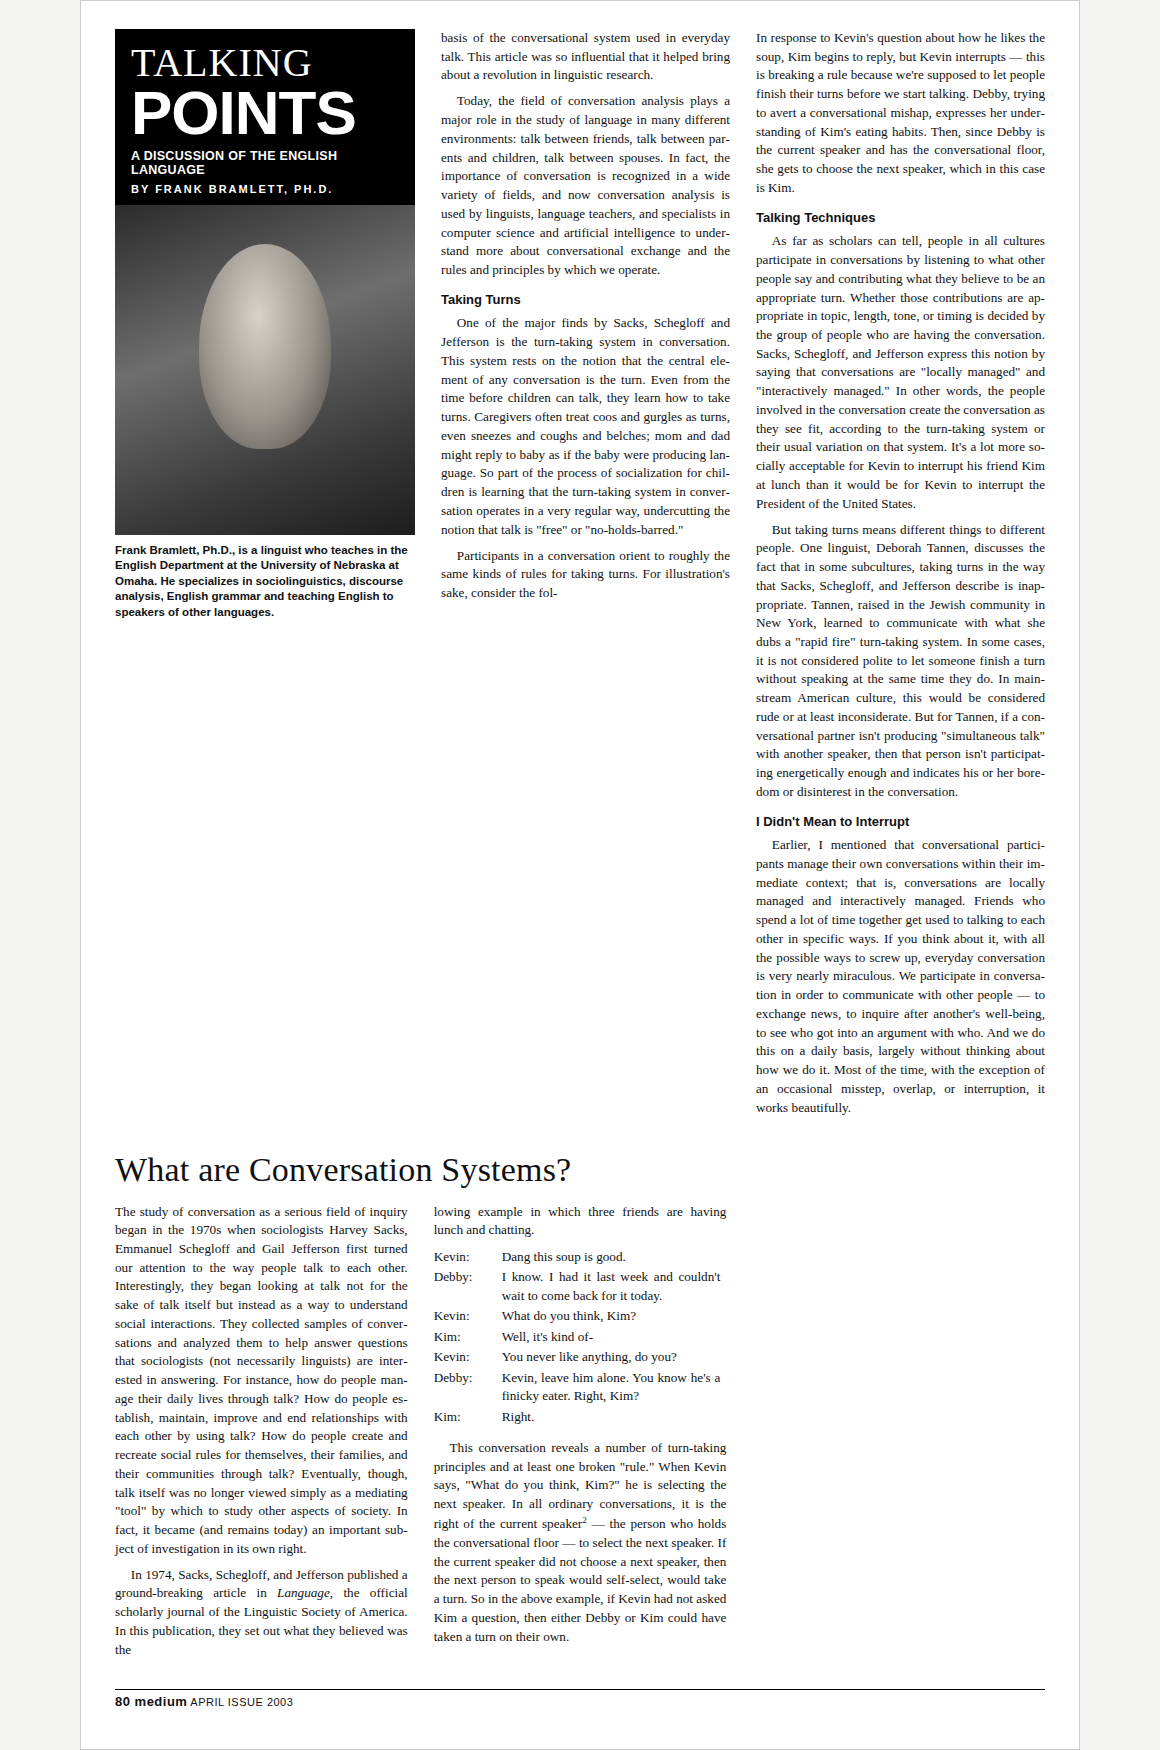TALKING
POINTS
A Discussion of the English Language
By Frank Bramlett, Ph.D.
Frank Bramlett, Ph.D., is a linguist who teaches in the English Department at the University of Nebraska at Omaha. He specializes in sociolinguistics, discourse analysis, English grammar and teaching English to speakers of other languages.
basis of the conversational system used in everyday talk. This article was so influential that it helped bring about a revolution in linguistic research.
Today, the field of conversation analysis plays a major role in the study of language in many different environments: talk between friends, talk between parents and children, talk between spouses. In fact, the importance of conversation is recognized in a wide variety of fields, and now conversation analysis is used by linguists, language teachers, and specialists in computer science and artificial intelligence to understand more about conversational exchange and the rules and principles by which we operate.
Taking Turns
One of the major finds by Sacks, Schegloff and Jefferson is the turn-taking system in conversation. This system rests on the notion that the central element of any conversation is the turn. Even from the time before children can talk, they learn how to take turns. Caregivers often treat coos and gurgles as turns, even sneezes and coughs and belches; mom and dad might reply to baby as if the baby were producing language. So part of the process of socialization for children is learning that the turn-taking system in conversation operates in a very regular way, undercutting the notion that talk is "free" or "no-holds-barred."
Participants in a conversation orient to roughly the same kinds of rules for taking turns. For illustration's sake, consider the fol-
In response to Kevin's question about how he likes the soup, Kim begins to reply, but Kevin interrupts — this is breaking a rule because we're supposed to let people finish their turns before we start talking. Debby, trying to avert a conversational mishap, expresses her understanding of Kim's eating habits. Then, since Debby is the current speaker and has the conversational floor, she gets to choose the next speaker, which in this case is Kim.
Talking Techniques
As far as scholars can tell, people in all cultures participate in conversations by listening to what other people say and contributing what they believe to be an appropriate turn. Whether those contributions are appropriate in topic, length, tone, or timing is decided by the group of people who are having the conversation. Sacks, Schegloff, and Jefferson express this notion by saying that conversations are "locally managed" and "interactively managed." In other words, the people involved in the conversation create the conversation as they see fit, according to the turn-taking system or their usual variation on that system. It's a lot more socially acceptable for Kevin to interrupt his friend Kim at lunch than it would be for Kevin to interrupt the President of the United States.
But taking turns means different things to different people. One linguist, Deborah Tannen, discusses the fact that in some subcultures, taking turns in the way that Sacks, Schegloff, and Jefferson describe is inappropriate. Tannen, raised in the Jewish community in New York, learned to communicate with what she dubs a "rapid fire" turn-taking system. In some cases, it is not considered polite to let someone finish a turn without speaking at the same time they do. In mainstream American culture, this would be considered rude or at least inconsiderate. But for Tannen, if a conversational partner isn't producing "simultaneous talk" with another speaker, then that person isn't participating energetically enough and indicates his or her boredom or disinterest in the conversation.
I Didn't Mean to Interrupt
Earlier, I mentioned that conversational participants manage their own conversations within their immediate context; that is, conversations are locally managed and interactively managed. Friends who spend a lot of time together get used to talking to each other in specific ways. If you think about it, with all the possible ways to screw up, everyday conversation is very nearly miraculous. We participate in conversation in order to communicate with other people — to exchange news, to inquire after another's well-being, to see who got into an argument with who. And we do this on a daily basis, largely without thinking about how we do it. Most of the time, with the exception of an occasional misstep, overlap, or interruption, it works beautifully.
What are Conversation Systems?
The study of conversation as a serious field of inquiry began in the 1970s when sociologists Harvey Sacks, Emmanuel Schegloff and Gail Jefferson first turned our attention to the way people talk to each other. Interestingly, they began looking at talk not for the sake of talk itself but instead as a way to understand social interactions. They collected samples of conversations and analyzed them to help answer questions that sociologists (not necessarily linguists) are interested in answering. For instance, how do people manage their daily lives through talk? How do people establish, maintain, improve and end relationships with each other by using talk? How do people create and recreate social rules for themselves, their families, and their communities through talk? Eventually, though, talk itself was no longer viewed simply as a mediating "tool" by which to study other aspects of society. In fact, it became (and remains today) an important subject of investigation in its own right.
In 1974, Sacks, Schegloff, and Jefferson published a ground-breaking article in Language, the official scholarly journal of the Linguistic Society of America. In this publication, they set out what they believed was the
lowing example in which three friends are having lunch and chatting.
| Kevin: | Dang this soup is good. |
| Debby: | I know. I had it last week and couldn't wait to come back for it today. |
| Kevin: | What do you think, Kim? |
| Kim: | Well, it's kind of- |
| Kevin: | You never like anything, do you? |
| Debby: | Kevin, leave him alone. You know he's a finicky eater. Right, Kim? |
| Kim: | Right. |
This conversation reveals a number of turn-taking principles and at least one broken "rule." When Kevin says, "What do you think, Kim?" he is selecting the next speaker. In all ordinary conversations, it is the right of the current speaker2 — the person who holds the conversational floor — to select the next speaker. If the current speaker did not choose a next speaker, then the next person to speak would self-select, would take a turn. So in the above example, if Kevin had not asked Kim a question, then either Debby or Kim could have taken a turn on their own.
80 medium APRIL ISSUE 2003